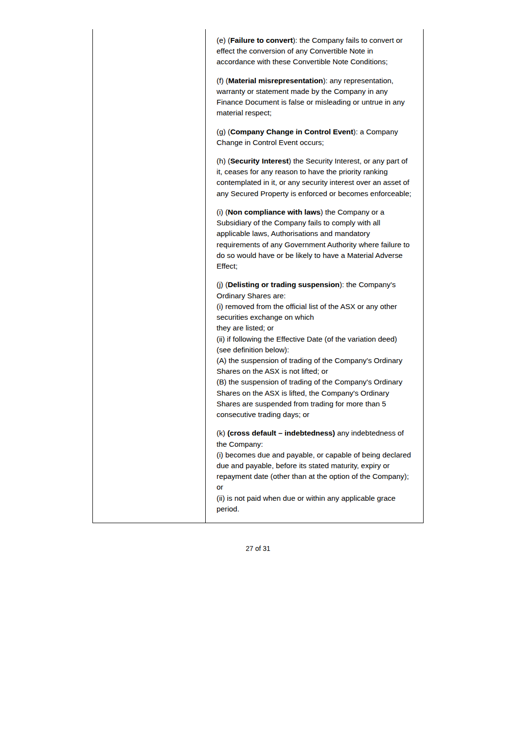(e) (Failure to convert): the Company fails to convert or effect the conversion of any Convertible Note in accordance with these Convertible Note Conditions;
(f) (Material misrepresentation): any representation, warranty or statement made by the Company in any Finance Document is false or misleading or untrue in any material respect;
(g) (Company Change in Control Event): a Company Change in Control Event occurs;
(h) (Security Interest) the Security Interest, or any part of it, ceases for any reason to have the priority ranking contemplated in it, or any security interest over an asset of any Secured Property is enforced or becomes enforceable;
(i) (Non compliance with laws) the Company or a Subsidiary of the Company fails to comply with all applicable laws, Authorisations and mandatory requirements of any Government Authority where failure to do so would have or be likely to have a Material Adverse Effect;
(j) (Delisting or trading suspension): the Company's Ordinary Shares are:
(i) removed from the official list of the ASX or any other securities exchange on which
they are listed; or
(ii) if following the Effective Date (of the variation deed) (see definition below):
(A) the suspension of trading of the Company's Ordinary Shares on the ASX is not lifted; or
(B) the suspension of trading of the Company's Ordinary Shares on the ASX is lifted, the Company's Ordinary Shares are suspended from trading for more than 5 consecutive trading days; or
(k) (cross default – indebtedness) any indebtedness of the Company:
(i) becomes due and payable, or capable of being declared due and payable, before its stated maturity, expiry or repayment date (other than at the option of the Company); or
(ii) is not paid when due or within any applicable grace period.
27 of 31